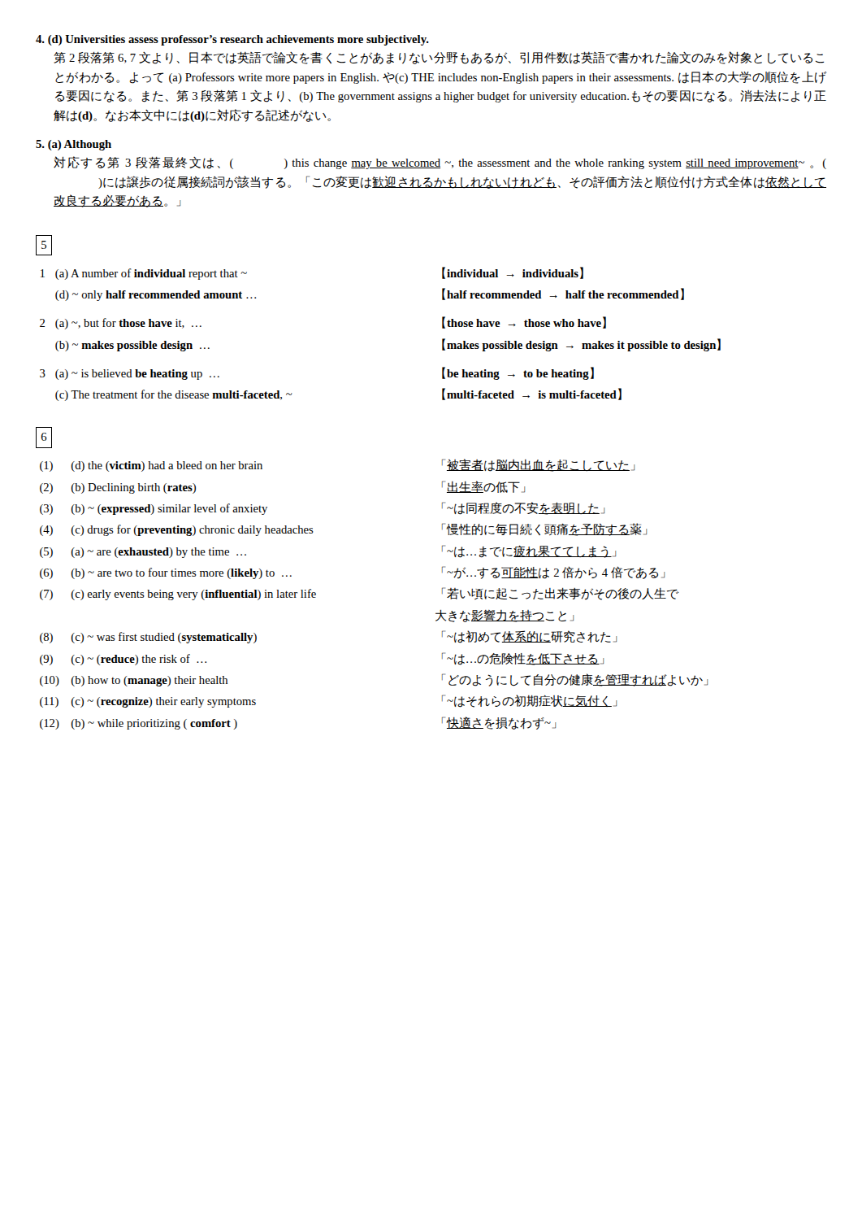4. (d) Universities assess professor’s research achievements more subjectively.
第 2 段落第 6, 7 文より、日本では英語で論文を書くことがあまりない分野もあるが、引用件数は英語で書かれた論文のみを対象としていることがわかる。よって (a) Professors write more papers in English. や(c) THE includes non-English papers in their assessments. は日本の大学の順位を上げる要因になる。また、第 3 段落第 1 文より、(b) The government assigns a higher budget for university education.もその要因になる。消去法により正解は(d)。なお本文中には(d) に対応する記述がない。
5. (a) Although
対応する第 3 段落最終文は、( ) this change may be welcomed ~, the assessment and the whole ranking system still need improvement~ 。( )には譲歩の従属接続詞が該当する。「この変更は 歓迎されるかもしれない けれども、その評価方法と順位付け方式全体は 依然として改良する必要がある。」
5
| 1 | (a) A number of individual report that ~ | 【 individual → individuals 】 |
| | (d) ~ only half recommended amount … | 【 half recommended → half the recommended 】 |
| 2 | (a) ~, but for those have it, … | 【 those have → those who have 】 |
| | (b) ~ makes possible design … | 【 makes possible design → makes it possible to design 】 |
| 3 | (a) ~ is believed be heating up … | 【 be heating → to be heating 】 |
| | (c) The treatment for the disease multi-faceted , ~ | 【 multi-faceted → is multi-faceted 】 |
6
| (1) | (d) the ( victim ) had a bleed on her brain | 「 被害者 は 脳内出血を起こしていた 」 |
| (2) | (b) Declining birth ( rates ) | 「 出生率 の低下」 |
| (3) | (b) ~ ( expressed ) similar level of anxiety | 「~は同程度の不安 を表明した 」 |
| (4) | (c) drugs for ( preventing ) chronic daily headaches | 「慢性的に毎日続く頭痛 を予防する 薬」 |
| (5) | (a) ~ are ( exhausted ) by the time … | 「~は…までに 疲れ果ててしまう 」 |
| (6) | (b) ~ are two to four times more ( likely ) to … | 「~が…する 可能性 は 2 倍から 4 倍である」 |
| (7) | (c) early events being very ( influential ) in later life | 「若い頃に起こった出来事がその後の人生で |
| | | 大きな 影響力を持つ こと」 |
| (8) | (c) ~ was first studied ( systematically ) | 「~は初めて 体系的に 研究された」 |
| (9) | (c) ~ ( reduce ) the risk of … | 「~は…の危険性 を低下させる 」 |
| (10) | (b) how to ( manage ) their health | 「どのようにして自分の健康 を管理すれば よいか」 |
| (11) | (c) ~ ( recognize ) their early symptoms | 「~はそれらの初期症状 に気付く 」 |
| (12) | (b) ~ while prioritizing ( comfort ) | 「 快適さ を損なわず~」 |